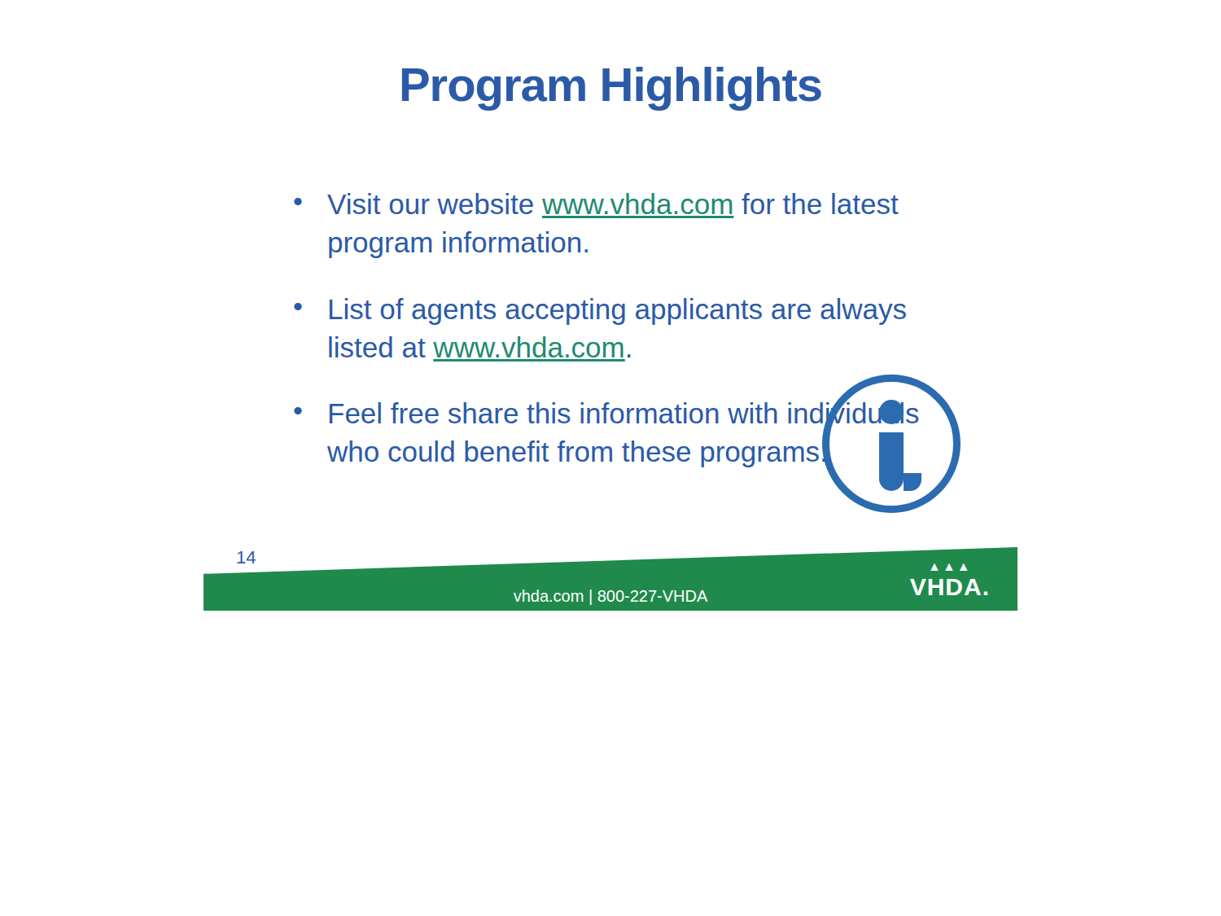Program Highlights
Visit our website www.vhda.com for the latest program information.
List of agents accepting applicants are always listed at www.vhda.com.
Feel free share this information with individuals who could benefit from these programs.
14
vhda.com | 800-227-VHDA
▲▲▲VHDA.